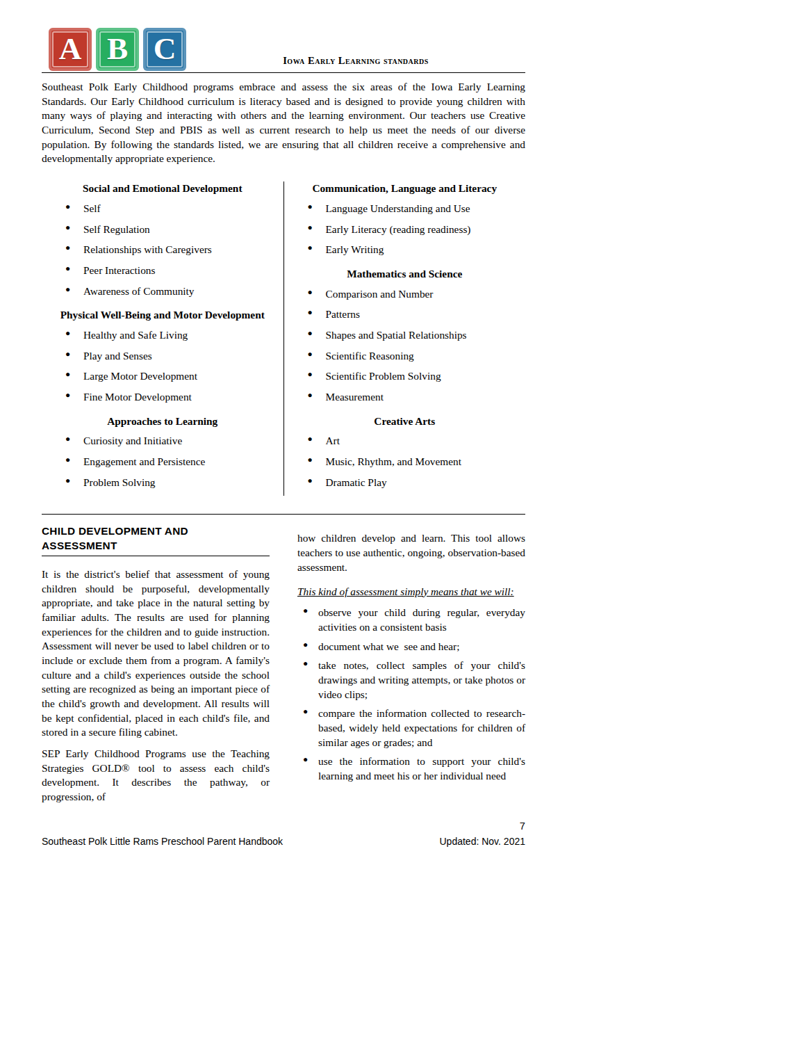A
B
C
Iowa Early Learning standards
Southeast Polk Early Childhood programs embrace and assess the six areas of the Iowa Early Learning Standards. Our Early Childhood curriculum is literacy based and is designed to provide young children with many ways of playing and interacting with others and the learning environment. Our teachers use Creative Curriculum, Second Step and PBIS as well as current research to help us meet the needs of our diverse population. By following the standards listed, we are ensuring that all children receive a comprehensive and developmentally appropriate experience.
Social and Emotional Development
Self
Self Regulation
Relationships with Caregivers
Peer Interactions
Awareness of Community
Physical Well-Being and Motor Development
Healthy and Safe Living
Play and Senses
Large Motor Development
Fine Motor Development
Approaches to Learning
Curiosity and Initiative
Engagement and Persistence
Problem Solving
Communication, Language and Literacy
Language Understanding and Use
Early Literacy (reading readiness)
Early Writing
Mathematics and Science
Comparison and Number
Patterns
Shapes and Spatial Relationships
Scientific Reasoning
Scientific Problem Solving
Measurement
Creative Arts
Art
Music, Rhythm, and Movement
Dramatic Play
CHILD DEVELOPMENT AND ASSESSMENT
It is the district's belief that assessment of young children should be purposeful, developmentally appropriate, and take place in the natural setting by familiar adults. The results are used for planning experiences for the children and to guide instruction. Assessment will never be used to label children or to include or exclude them from a program. A family's culture and a child's experiences outside the school setting are recognized as being an important piece of the child's growth and development. All results will be kept confidential, placed in each child's file, and stored in a secure filing cabinet.
SEP Early Childhood Programs use the Teaching Strategies GOLD® tool to assess each child's development. It describes the pathway, or progression, of
how children develop and learn. This tool allows teachers to use authentic, ongoing, observation-based assessment.
This kind of assessment simply means that we will:
observe your child during regular, everyday activities on a consistent basis
document what we see and hear;
take notes, collect samples of your child's drawings and writing attempts, or take photos or video clips;
compare the information collected to research-based, widely held expectations for children of similar ages or grades; and
use the information to support your child's learning and meet his or her individual need
7
Southeast Polk Little Rams Preschool Parent Handbook
Updated: Nov. 2021